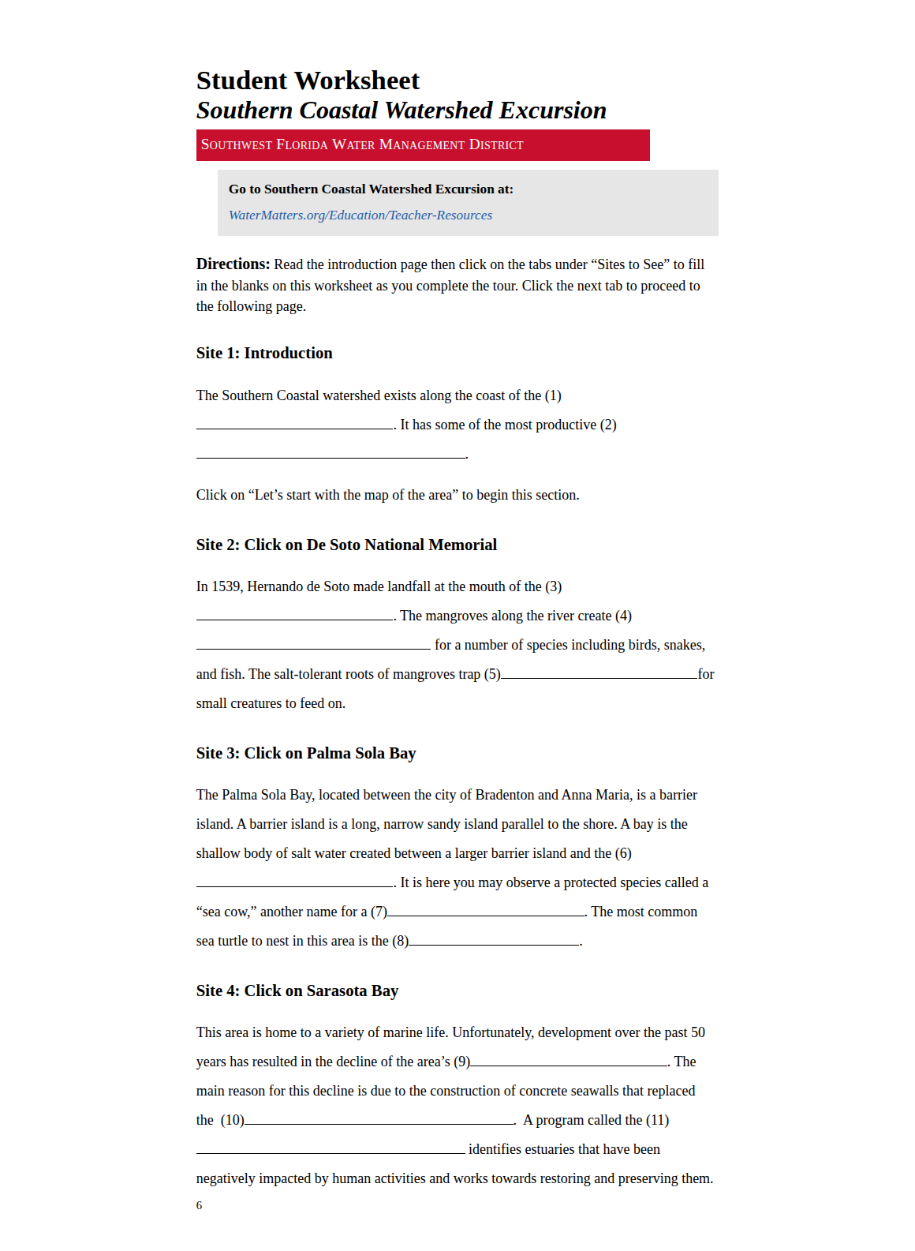Student Worksheet
Southern Coastal Watershed Excursion
Southwest Florida Water Management District
Go to Southern Coastal Watershed Excursion at: WaterMatters.org/Education/Teacher-Resources
Directions: Read the introduction page then click on the tabs under “Sites to See” to fill in the blanks on this worksheet as you complete the tour. Click the next tab to proceed to the following page.
Site 1: Introduction
The Southern Coastal watershed exists along the coast of the (1) . It has some of the most productive (2) .
Click on “Let’s start with the map of the area” to begin this section.
Site 2: Click on De Soto National Memorial
In 1539, Hernando de Soto made landfall at the mouth of the (3) . The mangroves along the river create (4) for a number of species including birds, snakes, and fish. The salt-tolerant roots of mangroves trap (5) for small creatures to feed on.
Site 3: Click on Palma Sola Bay
The Palma Sola Bay, located between the city of Bradenton and Anna Maria, is a barrier island. A barrier island is a long, narrow sandy island parallel to the shore. A bay is the shallow body of salt water created between a larger barrier island and the (6) . It is here you may observe a protected species called a “sea cow,” another name for a (7) . The most common sea turtle to nest in this area is the (8) .
Site 4: Click on Sarasota Bay
This area is home to a variety of marine life. Unfortunately, development over the past 50 years has resulted in the decline of the area’s (9) . The main reason for this decline is due to the construction of concrete seawalls that replaced the (10) . A program called the (11) identifies estuaries that have been negatively impacted by human activities and works towards restoring and preserving them.
6